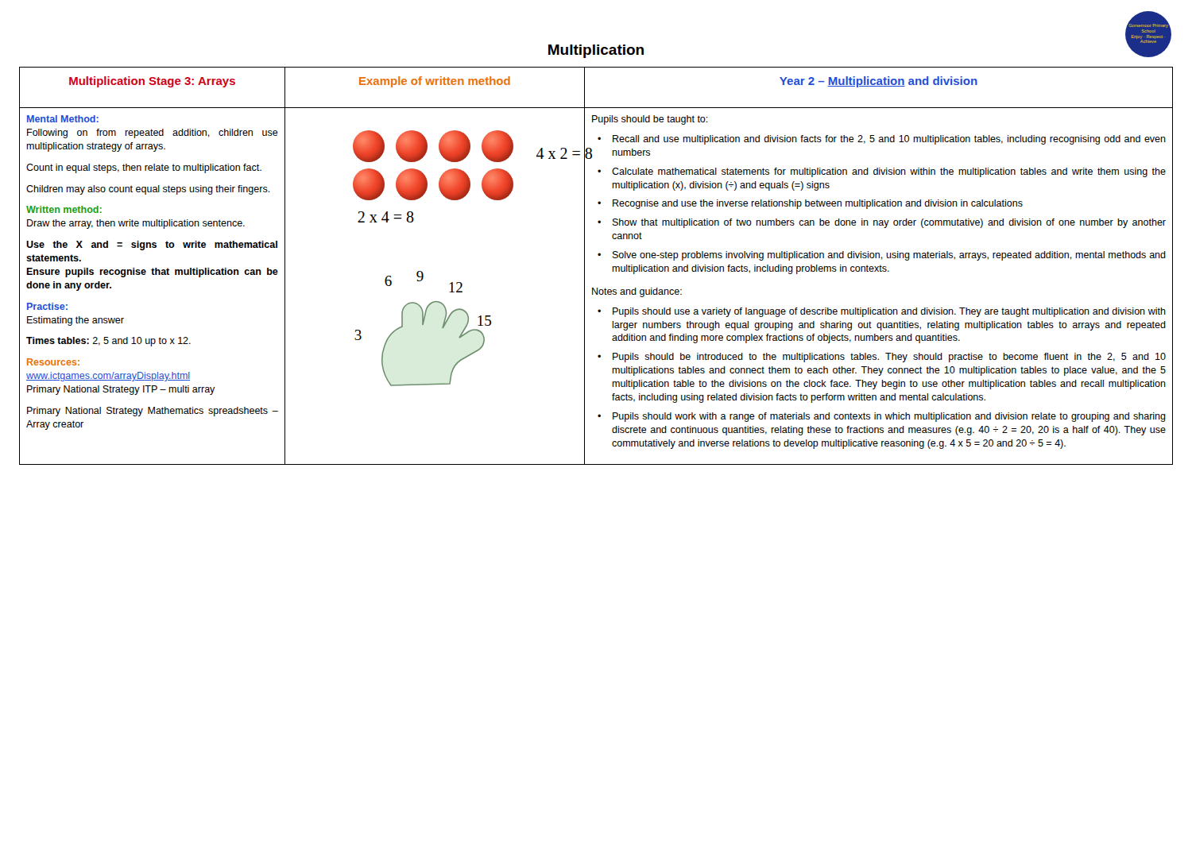Gorsemoor Primary School
Enjoy · Respect · Achieve
Multiplication
| Multiplication Stage 3: Arrays | Example of written method | Year 2 – Multiplication and division |
| --- | --- | --- |
| Mental Method: Following on from repeated addition, children use multiplication strategy of arrays. Count in equal steps, then relate to multiplication fact. Children may also count equal steps using their fingers. Written method: Draw the array, then write multiplication sentence. Use the X and = signs to write mathematical statements. Ensure pupils recognise that multiplication can be done in any order. Practise: Estimating the answer Times tables: 2, 5 and 10 up to x 12. Resources: www.ictgames.com/arrayDisplay.html Primary National Strategy ITP – multi array Primary National Strategy Mathe­matics spreadsheets – Array cre­ator | 4 x 2 = 8 2 x 4 = 8 6 9 12 15 3 | Pupils should be taught to: Recall and use multiplication and division facts for the 2, 5 and 10 multiplication tables, including recognising odd and even numbers Calculate mathematical statements for multiplication and division within the multiplication tables and write them using the multiplication (x), division (÷) and equals (=) signs Recognise and use the inverse relationship between multiplication and division in calculations Show that multiplication of two numbers can be done in nay order (commutative) and division of one number by another cannot Solve one-step problems involving multiplication and division, using materials, arrays, repeated addition, mental methods and multiplication and division facts, including problems in contexts. Notes and guidance: Pupils should use a variety of language of describe multiplication and division. They are taught multiplication and division with larger numbers through equal grouping and sharing out quantities, relating multiplication tables to arrays and repeated addition and finding more complex fractions of objects, numbers and quantities. Pupils should be introduced to the multiplications tables. They should practise to become fluent in the 2, 5 and 10 multiplications tables and connect them to each other. They connect the 10 multiplication tables to place value, and the 5 multiplication table to the divisions on the clock face. They begin to use other multiplication tables and recall multiplication facts, including using related division facts to perform written and mental calculations. Pupils should work with a range of materials and contexts in which multiplication and division relate to grouping and sharing discrete and continuous quantities, relating these to fractions and measures (e.g. 40 ÷ 2 = 20, 20 is a half of 40). They use commutatively and inverse relations to develop multiplicative reasoning (e.g. 4 x 5 = 20 and 20 ÷ 5 = 4). |